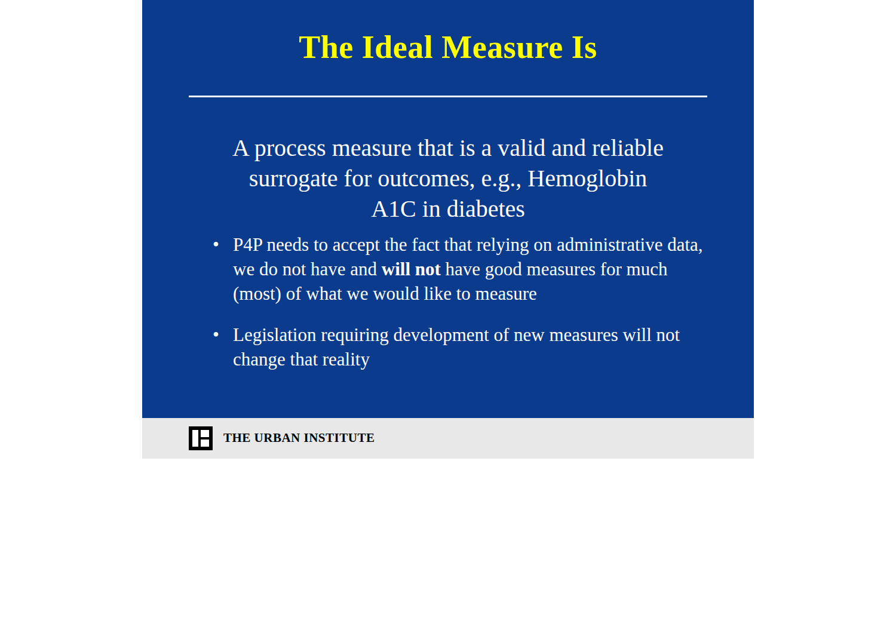The Ideal Measure Is
A process measure that is a valid and reliable surrogate for outcomes, e.g., Hemoglobin A1C in diabetes
P4P needs to accept the fact that relying on administrative data, we do not have and will not have good measures for much (most) of what we would like to measure
Legislation requiring development of new measures will not change that reality
THE URBAN INSTITUTE